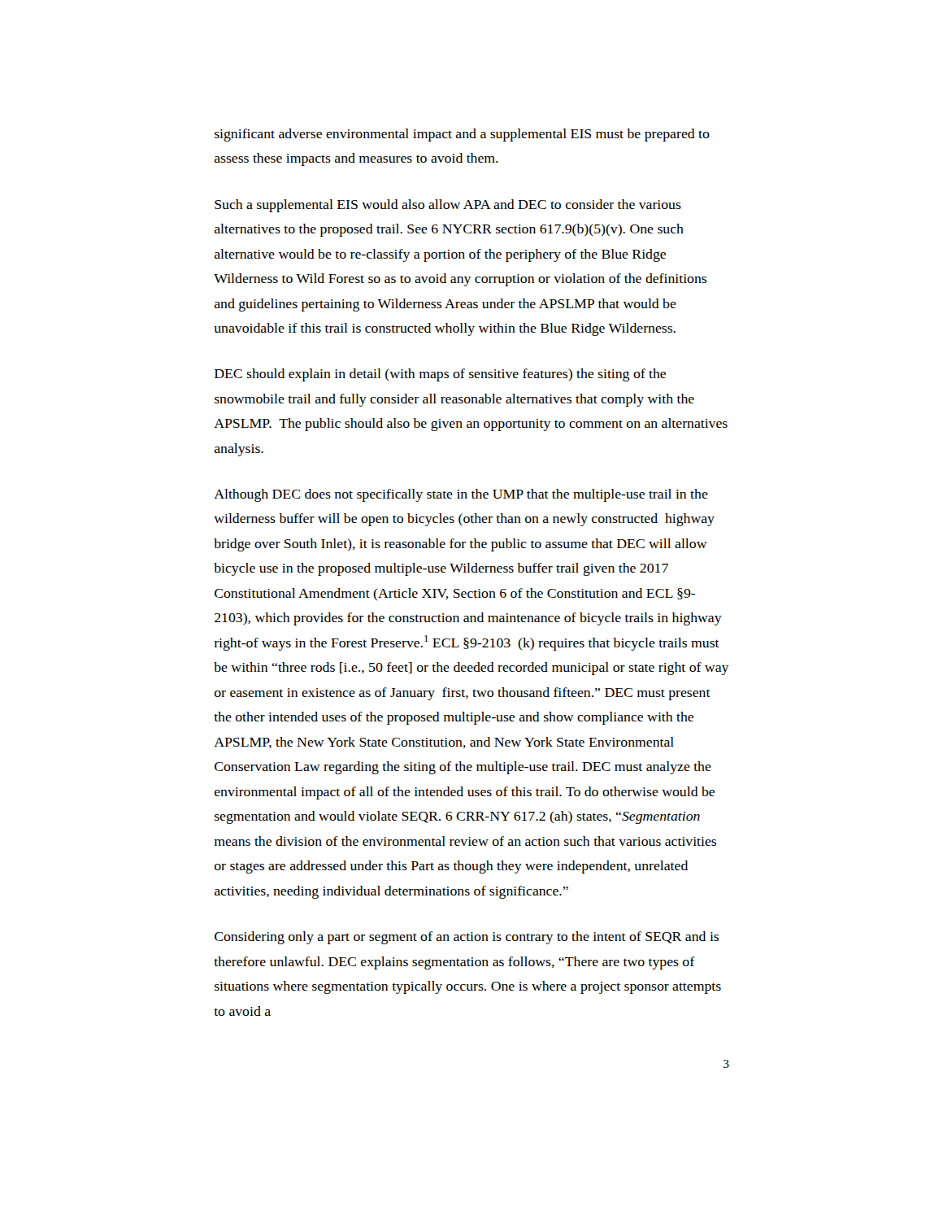significant adverse environmental impact and a supplemental EIS must be prepared to assess these impacts and measures to avoid them.
Such a supplemental EIS would also allow APA and DEC to consider the various alternatives to the proposed trail. See 6 NYCRR section 617.9(b)(5)(v). One such alternative would be to re-classify a portion of the periphery of the Blue Ridge Wilderness to Wild Forest so as to avoid any corruption or violation of the definitions and guidelines pertaining to Wilderness Areas under the APSLMP that would be unavoidable if this trail is constructed wholly within the Blue Ridge Wilderness.
DEC should explain in detail (with maps of sensitive features) the siting of the snowmobile trail and fully consider all reasonable alternatives that comply with the APSLMP. The public should also be given an opportunity to comment on an alternatives analysis.
Although DEC does not specifically state in the UMP that the multiple-use trail in the wilderness buffer will be open to bicycles (other than on a newly constructed highway bridge over South Inlet), it is reasonable for the public to assume that DEC will allow bicycle use in the proposed multiple-use Wilderness buffer trail given the 2017 Constitutional Amendment (Article XIV, Section 6 of the Constitution and ECL §9-2103), which provides for the construction and maintenance of bicycle trails in highway right-of ways in the Forest Preserve.1 ECL §9-2103 (k) requires that bicycle trails must be within “three rods [i.e., 50 feet] or the deeded recorded municipal or state right of way or easement in existence as of January first, two thousand fifteen.” DEC must present the other intended uses of the proposed multiple-use and show compliance with the APSLMP, the New York State Constitution, and New York State Environmental Conservation Law regarding the siting of the multiple-use trail. DEC must analyze the environmental impact of all of the intended uses of this trail. To do otherwise would be segmentation and would violate SEQR. 6 CRR-NY 617.2 (ah) states, “Segmentation means the division of the environmental review of an action such that various activities or stages are addressed under this Part as though they were independent, unrelated activities, needing individual determinations of significance.”
Considering only a part or segment of an action is contrary to the intent of SEQR and is therefore unlawful. DEC explains segmentation as follows, “There are two types of situations where segmentation typically occurs. One is where a project sponsor attempts to avoid a
3